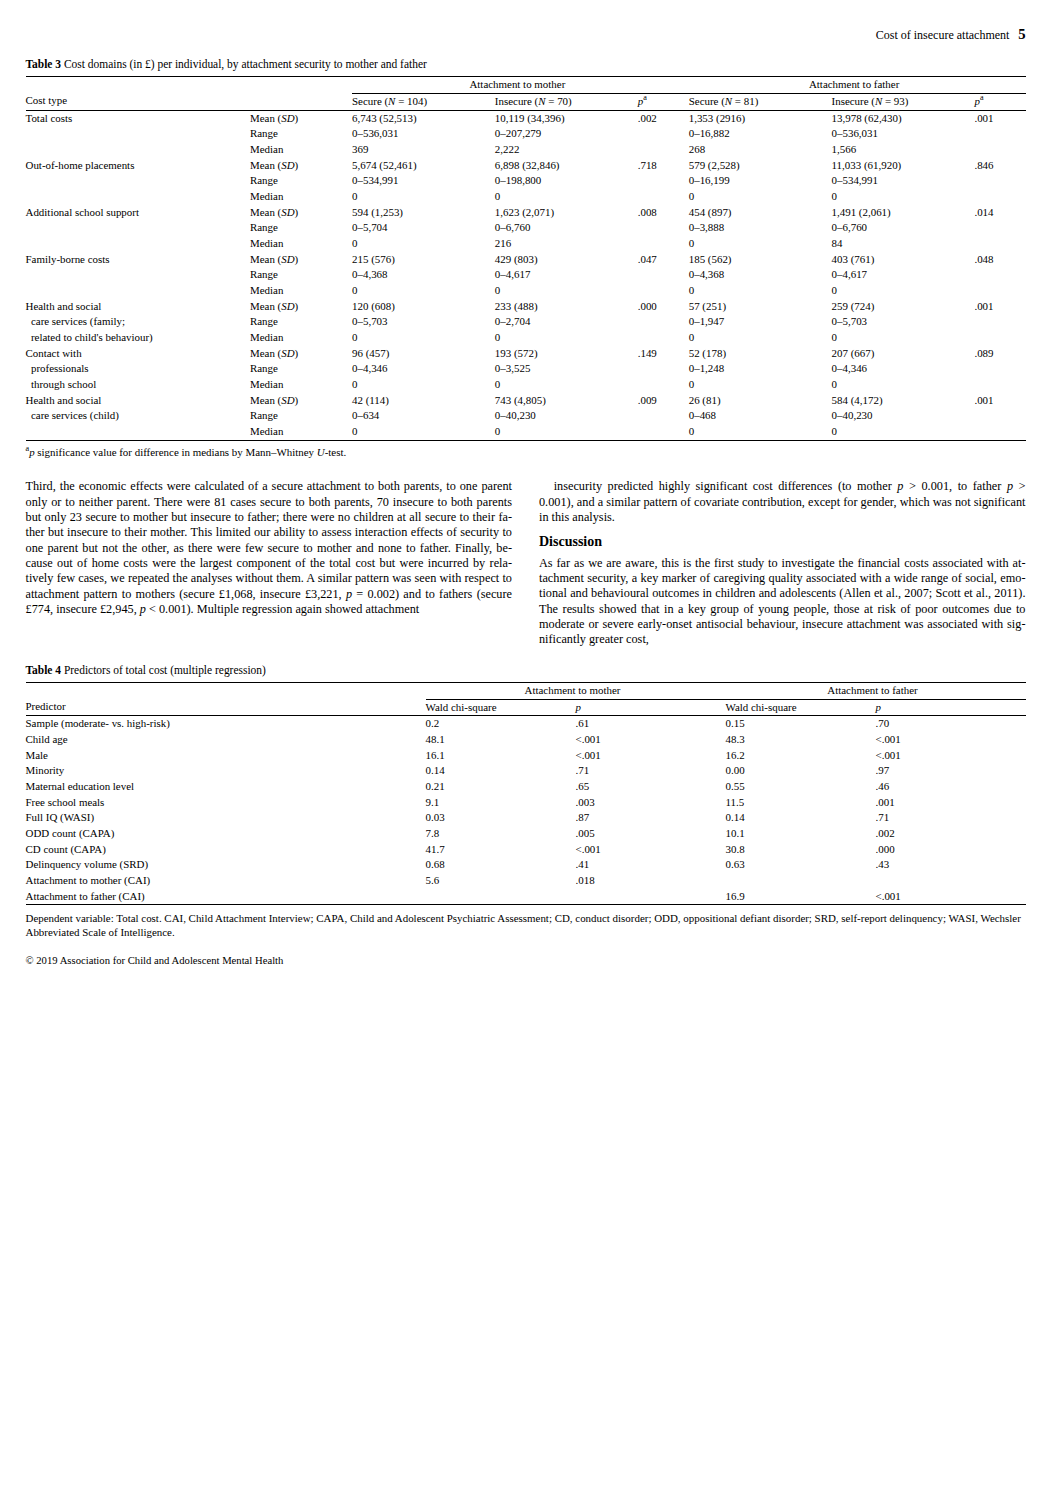Cost of insecure attachment 5
Table 3 Cost domains (in £) per individual, by attachment security to mother and father
| | | Attachment to mother | Attachment to father |
| Cost type | | Secure ( N = 104) | Insecure ( N = 70) | p a | Secure ( N = 81) | Insecure ( N = 93) | p a |
| Total costs | Mean ( SD ) | 6,743 (52,513) | 10,119 (34,396) | .002 | 1,353 (2916) | 13,978 (62,430) | .001 |
| | Range | 0–536,031 | 0–207,279 | | 0–16,882 | 0–536,031 | |
| | Median | 369 | 2,222 | | 268 | 1,566 | |
| Out-of-home placements | Mean ( SD ) | 5,674 (52,461) | 6,898 (32,846) | .718 | 579 (2,528) | 11,033 (61,920) | .846 |
| | Range | 0–534,991 | 0–198,800 | | 0–16,199 | 0–534,991 | |
| | Median | 0 | 0 | | 0 | 0 | |
| Additional school support | Mean ( SD ) | 594 (1,253) | 1,623 (2,071) | .008 | 454 (897) | 1,491 (2,061) | .014 |
| | Range | 0–5,704 | 0–6,760 | | 0–3,888 | 0–6,760 | |
| | Median | 0 | 216 | | 0 | 84 | |
| Family-borne costs | Mean ( SD ) | 215 (576) | 429 (803) | .047 | 185 (562) | 403 (761) | .048 |
| | Range | 0–4,368 | 0–4,617 | | 0–4,368 | 0–4,617 | |
| | Median | 0 | 0 | | 0 | 0 | |
| Health and social | Mean ( SD ) | 120 (608) | 233 (488) | .000 | 57 (251) | 259 (724) | .001 |
| care services (family; | Range | 0–5,703 | 0–2,704 | | 0–1,947 | 0–5,703 | |
| related to child's behaviour) | Median | 0 | 0 | | 0 | 0 | |
| Contact with | Mean ( SD ) | 96 (457) | 193 (572) | .149 | 52 (178) | 207 (667) | .089 |
| professionals | Range | 0–4,346 | 0–3,525 | | 0–1,248 | 0–4,346 | |
| through school | Median | 0 | 0 | | 0 | 0 | |
| Health and social | Mean ( SD ) | 42 (114) | 743 (4,805) | .009 | 26 (81) | 584 (4,172) | .001 |
| care services (child) | Range | 0–634 | 0–40,230 | | 0–468 | 0–40,230 | |
| | Median | 0 | 0 | | 0 | 0 | |
ap significance value for difference in medians by Mann–Whitney U-test.
Third, the economic effects were calculated of a secure attachment to both parents, to one parent only or to neither parent. There were 81 cases secure to both parents, 70 insecure to both parents but only 23 secure to mother but insecure to father; there were no children at all secure to their father but insecure to their mother. This limited our ability to assess interaction effects of security to one parent but not the other, as there were few secure to mother and none to father. Finally, because out of home costs were the largest component of the total cost but were incurred by relatively few cases, we repeated the analyses without them. A similar pattern was seen with respect to attachment pattern to mothers (secure £1,068, insecure £3,221, p = 0.002) and to fathers (secure £774, insecure £2,945, p < 0.001). Multiple regression again showed attachment
insecurity predicted highly significant cost differences (to mother p > 0.001, to father p > 0.001), and a similar pattern of covariate contribution, except for gender, which was not significant in this analysis.
Discussion
As far as we are aware, this is the first study to investigate the financial costs associated with attachment security, a key marker of caregiving quality associated with a wide range of social, emotional and behavioural outcomes in children and adolescents (Allen et al., 2007; Scott et al., 2011). The results showed that in a key group of young people, those at risk of poor outcomes due to moderate or severe early-onset antisocial behaviour, insecure attachment was associated with significantly greater cost,
Table 4 Predictors of total cost (multiple regression)
| | Attachment to mother | Attachment to father |
| Predictor | Wald chi-square | p | Wald chi-square | p |
| Sample (moderate- vs. high-risk) | 0.2 | .61 | 0.15 | .70 |
| Child age | 48.1 | <.001 | 48.3 | <.001 |
| Male | 16.1 | <.001 | 16.2 | <.001 |
| Minority | 0.14 | .71 | 0.00 | .97 |
| Maternal education level | 0.21 | .65 | 0.55 | .46 |
| Free school meals | 9.1 | .003 | 11.5 | .001 |
| Full IQ (WASI) | 0.03 | .87 | 0.14 | .71 |
| ODD count (CAPA) | 7.8 | .005 | 10.1 | .002 |
| CD count (CAPA) | 41.7 | <.001 | 30.8 | .000 |
| Delinquency volume (SRD) | 0.68 | .41 | 0.63 | .43 |
| Attachment to mother (CAI) | 5.6 | .018 | | |
| Attachment to father (CAI) | | | 16.9 | <.001 |
Dependent variable: Total cost. CAI, Child Attachment Interview; CAPA, Child and Adolescent Psychiatric Assessment; CD, conduct disorder; ODD, oppositional defiant disorder; SRD, self-report delinquency; WASI, Wechsler Abbreviated Scale of Intelligence.
© 2019 Association for Child and Adolescent Mental Health